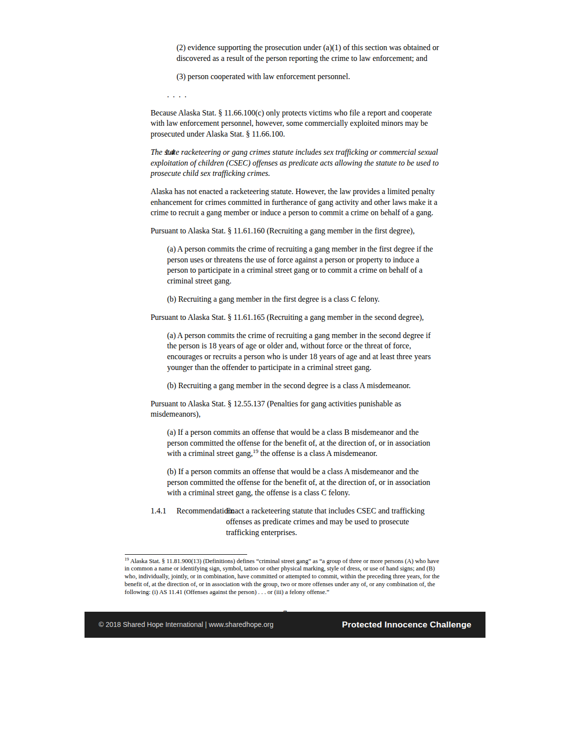(2) evidence supporting the prosecution under (a)(1) of this section was obtained or discovered as a result of the person reporting the crime to law enforcement; and
(3) person cooperated with law enforcement personnel.
. . . .
Because Alaska Stat. § 11.66.100(c) only protects victims who file a report and cooperate with law enforcement personnel, however, some commercially exploited minors may be prosecuted under Alaska Stat. § 11.66.100.
1.4 The state racketeering or gang crimes statute includes sex trafficking or commercial sexual exploitation of children (CSEC) offenses as predicate acts allowing the statute to be used to prosecute child sex trafficking crimes.
Alaska has not enacted a racketeering statute. However, the law provides a limited penalty enhancement for crimes committed in furtherance of gang activity and other laws make it a crime to recruit a gang member or induce a person to commit a crime on behalf of a gang.
Pursuant to Alaska Stat. § 11.61.160 (Recruiting a gang member in the first degree),
(a) A person commits the crime of recruiting a gang member in the first degree if the person uses or threatens the use of force against a person or property to induce a person to participate in a criminal street gang or to commit a crime on behalf of a criminal street gang.
(b) Recruiting a gang member in the first degree is a class C felony.
Pursuant to Alaska Stat. § 11.61.165 (Recruiting a gang member in the second degree),
(a) A person commits the crime of recruiting a gang member in the second degree if the person is 18 years of age or older and, without force or the threat of force, encourages or recruits a person who is under 18 years of age and at least three years younger than the offender to participate in a criminal street gang.
(b) Recruiting a gang member in the second degree is a class A misdemeanor.
Pursuant to Alaska Stat. § 12.55.137 (Penalties for gang activities punishable as misdemeanors),
(a) If a person commits an offense that would be a class B misdemeanor and the person committed the offense for the benefit of, at the direction of, or in association with a criminal street gang,19 the offense is a class A misdemeanor.
(b) If a person commits an offense that would be a class A misdemeanor and the person committed the offense for the benefit of, at the direction of, or in association with a criminal street gang, the offense is a class C felony.
1.4.1 Recommendation: Enact a racketeering statute that includes CSEC and trafficking offenses as predicate crimes and may be used to prosecute trafficking enterprises.
19 Alaska Stat. § 11.81.900(13) (Definitions) defines “criminal street gang” as “a group of three or more persons (A) who have in common a name or identifying sign, symbol, tattoo or other physical marking, style of dress, or use of hand signs; and (B) who, individually, jointly, or in combination, have committed or attempted to commit, within the preceding three years, for the benefit of, at the direction of, or in association with the group, two or more offenses under any of, or any combination of, the following: (i) AS 11.41 (Offenses against the person) . . . or (iii) a felony offense.”
- 7 -
© 2018 Shared Hope International | www.sharedhope.org Protected Innocence Challenge